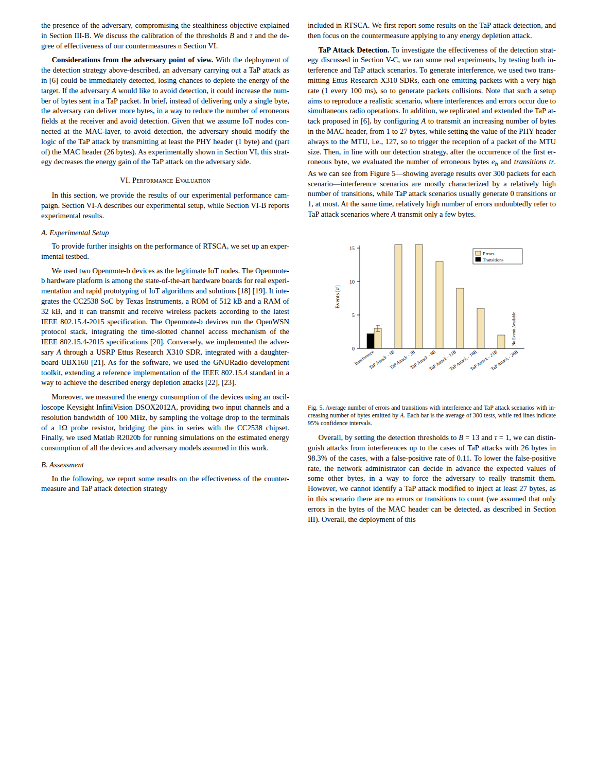the presence of the adversary, compromising the stealthiness objective explained in Section III-B. We discuss the calibration of the thresholds B and τ and the degree of effectiveness of our countermeasures n Section VI.
Considerations from the adversary point of view. With the deployment of the detection strategy above-described, an adversary carrying out a TaP attack as in [6] could be immediately detected, losing chances to deplete the energy of the target. If the adversary A would like to avoid detection, it could increase the number of bytes sent in a TaP packet. In brief, instead of delivering only a single byte, the adversary can deliver more bytes, in a way to reduce the number of erroneous fields at the receiver and avoid detection. Given that we assume IoT nodes connected at the MAC-layer, to avoid detection, the adversary should modify the logic of the TaP attack by transmitting at least the PHY header (1 byte) and (part of) the MAC header (26 bytes). As experimentally shown in Section VI, this strategy decreases the energy gain of the TaP attack on the adversary side.
VI. Performance Evaluation
In this section, we provide the results of our experimental performance campaign. Section VI-A describes our experimental setup, while Section VI-B reports experimental results.
A. Experimental Setup
To provide further insights on the performance of RTSCA, we set up an experimental testbed.
We used two Openmote-b devices as the legitimate IoT nodes. The Openmote-b hardware platform is among the state-of-the-art hardware boards for real experimentation and rapid prototyping of IoT algorithms and solutions [18] [19]. It integrates the CC2538 SoC by Texas Instruments, a ROM of 512 kB and a RAM of 32 kB, and it can transmit and receive wireless packets according to the latest IEEE 802.15.4-2015 specification. The Openmote-b devices run the OpenWSN protocol stack, integrating the time-slotted channel access mechanism of the IEEE 802.15.4-2015 specifications [20]. Conversely, we implemented the adversary A through a USRP Ettus Research X310 SDR, integrated with a daughterboard UBX160 [21]. As for the software, we used the GNURadio development toolkit, extending a reference implementation of the IEEE 802.15.4 standard in a way to achieve the described energy depletion attacks [22], [23].
Moreover, we measured the energy consumption of the devices using an oscilloscope Keysight InfiniVision DSOX2012A, providing two input channels and a resolution bandwidth of 100 MHz, by sampling the voltage drop to the terminals of a 1Ω probe resistor, bridging the pins in series with the CC2538 chipset. Finally, we used Matlab R2020b for running simulations on the estimated energy consumption of all the devices and adversary models assumed in this work.
B. Assessment
In the following, we report some results on the effectiveness of the countermeasure and TaP attack detection strategy
included in RTSCA. We first report some results on the TaP attack detection, and then focus on the countermeasure applying to any energy depletion attack.
TaP Attack Detection. To investigate the effectiveness of the detection strategy discussed in Section V-C, we ran some real experiments, by testing both interference and TaP attack scenarios. To generate interference, we used two transmitting Ettus Research X310 SDRs, each one emitting packets with a very high rate (1 every 100 ms), so to generate packets collisions. Note that such a setup aims to reproduce a realistic scenario, where interferences and errors occur due to simultaneous radio operations. In addition, we replicated and extended the TaP attack proposed in [6], by configuring A to transmit an increasing number of bytes in the MAC header, from 1 to 27 bytes, while setting the value of the PHY header always to the MTU, i.e., 127, so to trigger the reception of a packet of the MTU size. Then, in line with our detection strategy, after the occurrence of the first erroneous byte, we evaluated the number of erroneous bytes eb and transitions tr. As we can see from Figure 5—showing average results over 300 packets for each scenario—interference scenarios are mostly characterized by a relatively high number of transitions, while TaP attack scenarios usually generate 0 transitions or 1, at most. At the same time, relatively high number of errors undoubtedly refer to TaP attack scenarios where A transmit only a few bytes.
0 5 10 15 Events [#] No Events Available Errors Transitions Interference TaP Attack - 1B TaP Attack - 3B TaP Attack - 6B TaP Attack - 11B TaP Attack - 16B TaP Attack - 21B TaP Attack - 26B
Fig. 5. Average number of errors and transitions with interference and TaP attack scenarios with increasing number of bytes emitted by A. Each bar is the average of 300 tests, while red lines indicate 95% confidence intervals.
Overall, by setting the detection thresholds to B = 13 and τ = 1, we can distinguish attacks from interferences up to the cases of TaP attacks with 26 bytes in 98.3% of the cases, with a false-positive rate of 0.11. To lower the false-positive rate, the network administrator can decide in advance the expected values of some other bytes, in a way to force the adversary to really transmit them. However, we cannot identify a TaP attack modified to inject at least 27 bytes, as in this scenario there are no errors or transitions to count (we assumed that only errors in the bytes of the MAC header can be detected, as described in Section III). Overall, the deployment of this